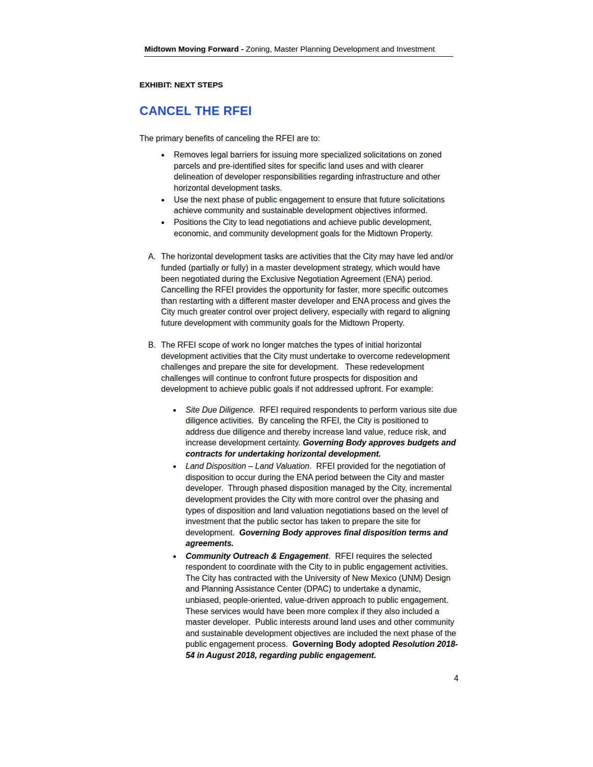Midtown Moving Forward - Zoning, Master Planning Development and Investment
EXHIBIT: NEXT STEPS
CANCEL THE RFEI
The primary benefits of canceling the RFEI are to:
Removes legal barriers for issuing more specialized solicitations on zoned parcels and pre-identified sites for specific land uses and with clearer delineation of developer responsibilities regarding infrastructure and other horizontal development tasks.
Use the next phase of public engagement to ensure that future solicitations achieve community and sustainable development objectives informed.
Positions the City to lead negotiations and achieve public development, economic, and community development goals for the Midtown Property.
The horizontal development tasks are activities that the City may have led and/or funded (partially or fully) in a master development strategy, which would have been negotiated during the Exclusive Negotiation Agreement (ENA) period. Cancelling the RFEI provides the opportunity for faster, more specific outcomes than restarting with a different master developer and ENA process and gives the City much greater control over project delivery, especially with regard to aligning future development with community goals for the Midtown Property.
The RFEI scope of work no longer matches the types of initial horizontal development activities that the City must undertake to overcome redevelopment challenges and prepare the site for development. These redevelopment challenges will continue to confront future prospects for disposition and development to achieve public goals if not addressed upfront. For example:
Site Due Diligence. RFEI required respondents to perform various site due diligence activities. By canceling the RFEI, the City is positioned to address due diligence and thereby increase land value, reduce risk, and increase development certainty. Governing Body approves budgets and contracts for undertaking horizontal development.
Land Disposition – Land Valuation. RFEI provided for the negotiation of disposition to occur during the ENA period between the City and master developer. Through phased disposition managed by the City, incremental development provides the City with more control over the phasing and types of disposition and land valuation negotiations based on the level of investment that the public sector has taken to prepare the site for development. Governing Body approves final disposition terms and agreements.
Community Outreach & Engagement. RFEI requires the selected respondent to coordinate with the City to in public engagement activities. The City has contracted with the University of New Mexico (UNM) Design and Planning Assistance Center (DPAC) to undertake a dynamic, unbiased, people-oriented, value-driven approach to public engagement. These services would have been more complex if they also included a master developer. Public interests around land uses and other community and sustainable development objectives are included the next phase of the public engagement process. Governing Body adopted Resolution 2018-54 in August 2018, regarding public engagement.
4